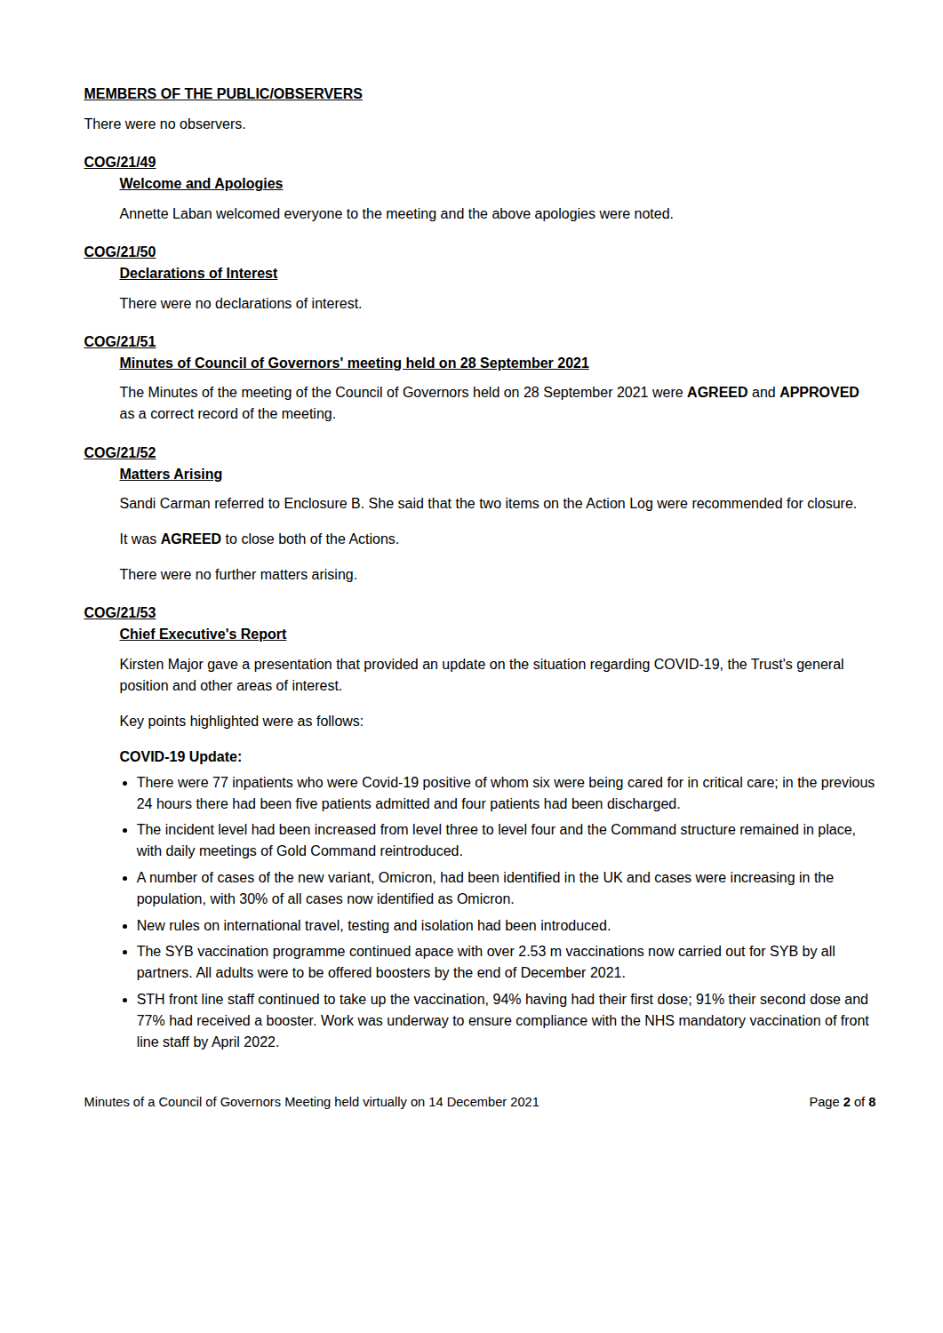MEMBERS OF THE PUBLIC/OBSERVERS
There were no observers.
COG/21/49
Welcome and Apologies
Annette Laban welcomed everyone to the meeting and the above apologies were noted.
COG/21/50
Declarations of Interest
There were no declarations of interest.
COG/21/51
Minutes of Council of Governors' meeting held on 28 September 2021
The Minutes of the meeting of the Council of Governors held on 28 September 2021 were AGREED and APPROVED as a correct record of the meeting.
COG/21/52
Matters Arising
Sandi Carman referred to Enclosure B. She said that the two items on the Action Log were recommended for closure.
It was AGREED to close both of the Actions.
There were no further matters arising.
COG/21/53
Chief Executive's Report
Kirsten Major gave a presentation that provided an update on the situation regarding COVID-19, the Trust's general position and other areas of interest.
Key points highlighted were as follows:
COVID-19 Update:
There were 77 inpatients who were Covid-19 positive of whom six were being cared for in critical care; in the previous 24 hours there had been five patients admitted and four patients had been discharged.
The incident level had been increased from level three to level four and the Command structure remained in place, with daily meetings of Gold Command reintroduced.
A number of cases of the new variant, Omicron, had been identified in the UK and cases were increasing in the population, with 30% of all cases now identified as Omicron.
New rules on international travel, testing and isolation had been introduced.
The SYB vaccination programme continued apace with over 2.53 m vaccinations now carried out for SYB by all partners. All adults were to be offered boosters by the end of December 2021.
STH front line staff continued to take up the vaccination, 94% having had their first dose; 91% their second dose and 77% had received a booster. Work was underway to ensure compliance with the NHS mandatory vaccination of front line staff by April 2022.
Minutes of a Council of Governors Meeting held virtually on 14 December 2021 Page 2 of 8